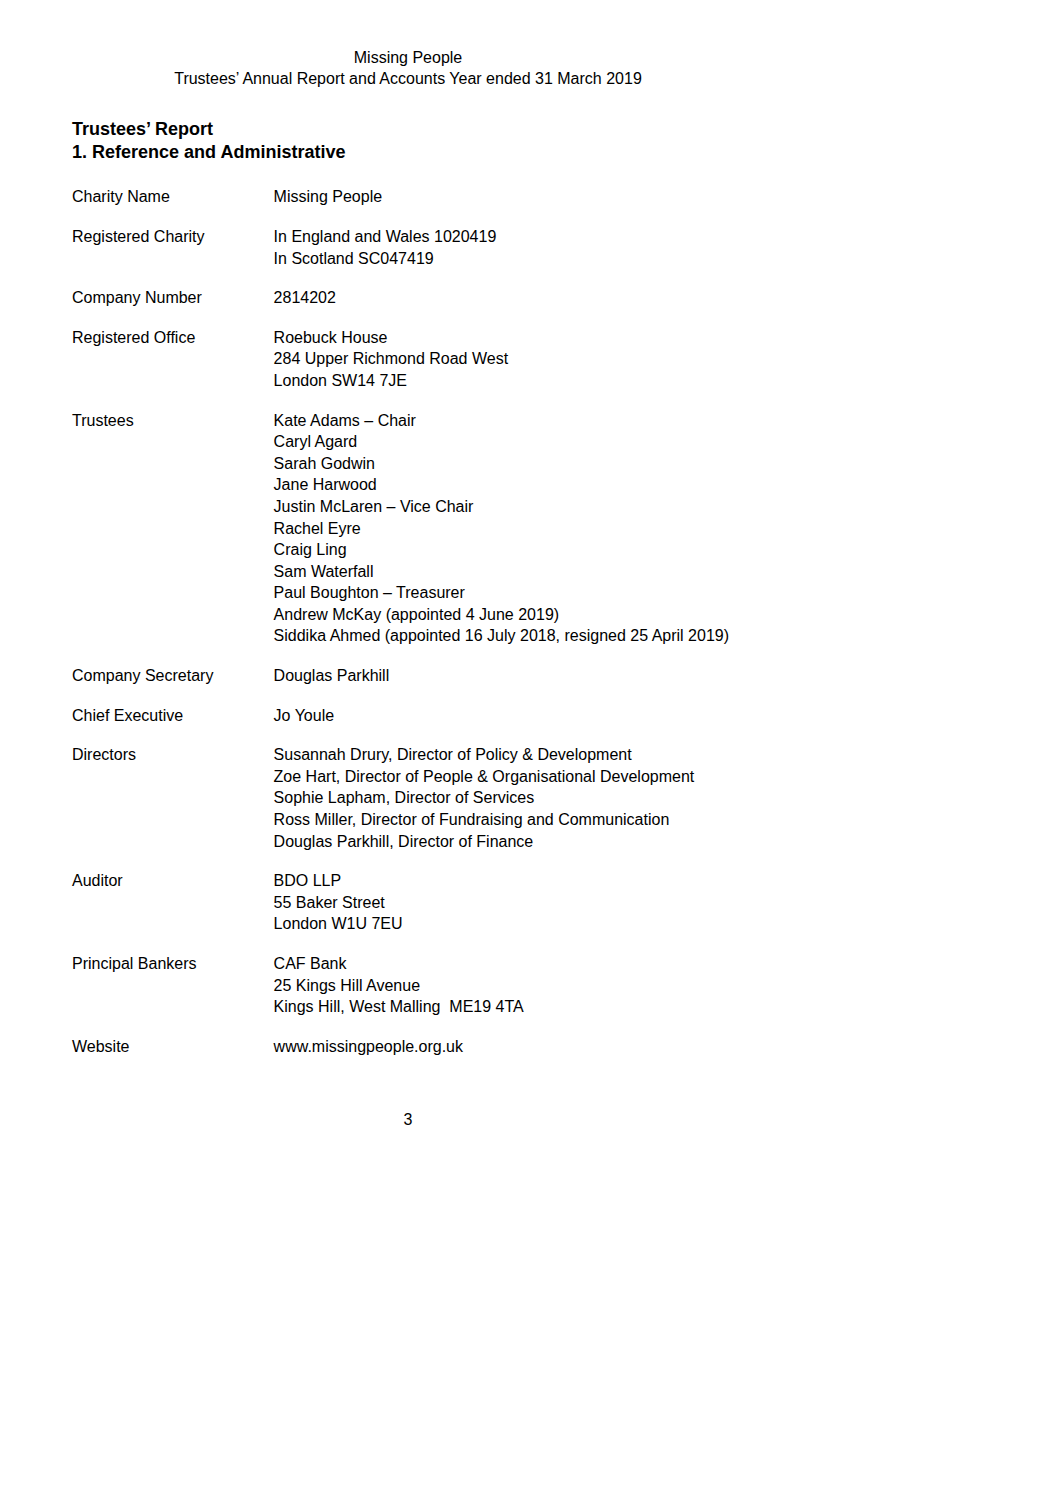Missing People
Trustees’ Annual Report and Accounts Year ended 31 March 2019
Trustees’ Report
1. Reference and Administrative
| Charity Name | Missing People |
| Registered Charity | In England and Wales 1020419 In Scotland SC047419 |
| Company Number | 2814202 |
| Registered Office | Roebuck House 284 Upper Richmond Road West London SW14 7JE |
| Trustees | Kate Adams – Chair Caryl Agard Sarah Godwin Jane Harwood Justin McLaren – Vice Chair Rachel Eyre Craig Ling Sam Waterfall Paul Boughton – Treasurer Andrew McKay (appointed 4 June 2019) Siddika Ahmed (appointed 16 July 2018, resigned 25 April 2019) |
| Company Secretary | Douglas Parkhill |
| Chief Executive | Jo Youle |
| Directors | Susannah Drury, Director of Policy & Development Zoe Hart, Director of People & Organisational Development Sophie Lapham, Director of Services Ross Miller, Director of Fundraising and Communication Douglas Parkhill, Director of Finance |
| Auditor | BDO LLP 55 Baker Street London W1U 7EU |
| Principal Bankers | CAF Bank 25 Kings Hill Avenue Kings Hill, West Malling ME19 4TA |
| Website | www.missingpeople.org.uk |
3